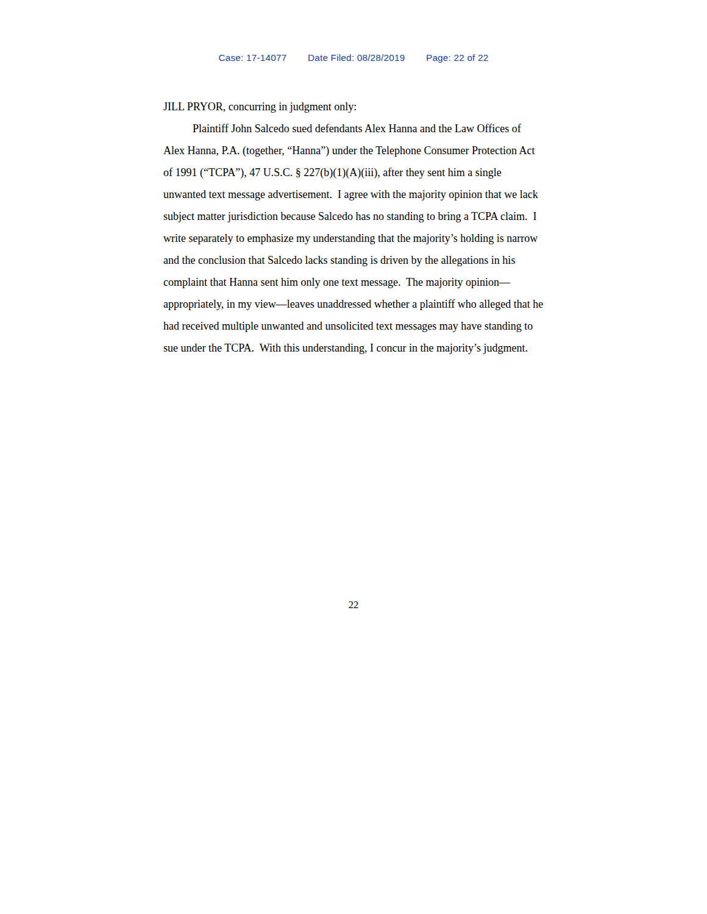Case: 17-14077 Date Filed: 08/28/2019 Page: 22 of 22
JILL PRYOR, concurring in judgment only:
Plaintiff John Salcedo sued defendants Alex Hanna and the Law Offices of Alex Hanna, P.A. (together, “Hanna”) under the Telephone Consumer Protection Act of 1991 (“TCPA”), 47 U.S.C. § 227(b)(1)(A)(iii), after they sent him a single unwanted text message advertisement. I agree with the majority opinion that we lack subject matter jurisdiction because Salcedo has no standing to bring a TCPA claim. I write separately to emphasize my understanding that the majority’s holding is narrow and the conclusion that Salcedo lacks standing is driven by the allegations in his complaint that Hanna sent him only one text message. The majority opinion—appropriately, in my view—leaves unaddressed whether a plaintiff who alleged that he had received multiple unwanted and unsolicited text messages may have standing to sue under the TCPA. With this understanding, I concur in the majority’s judgment.
22